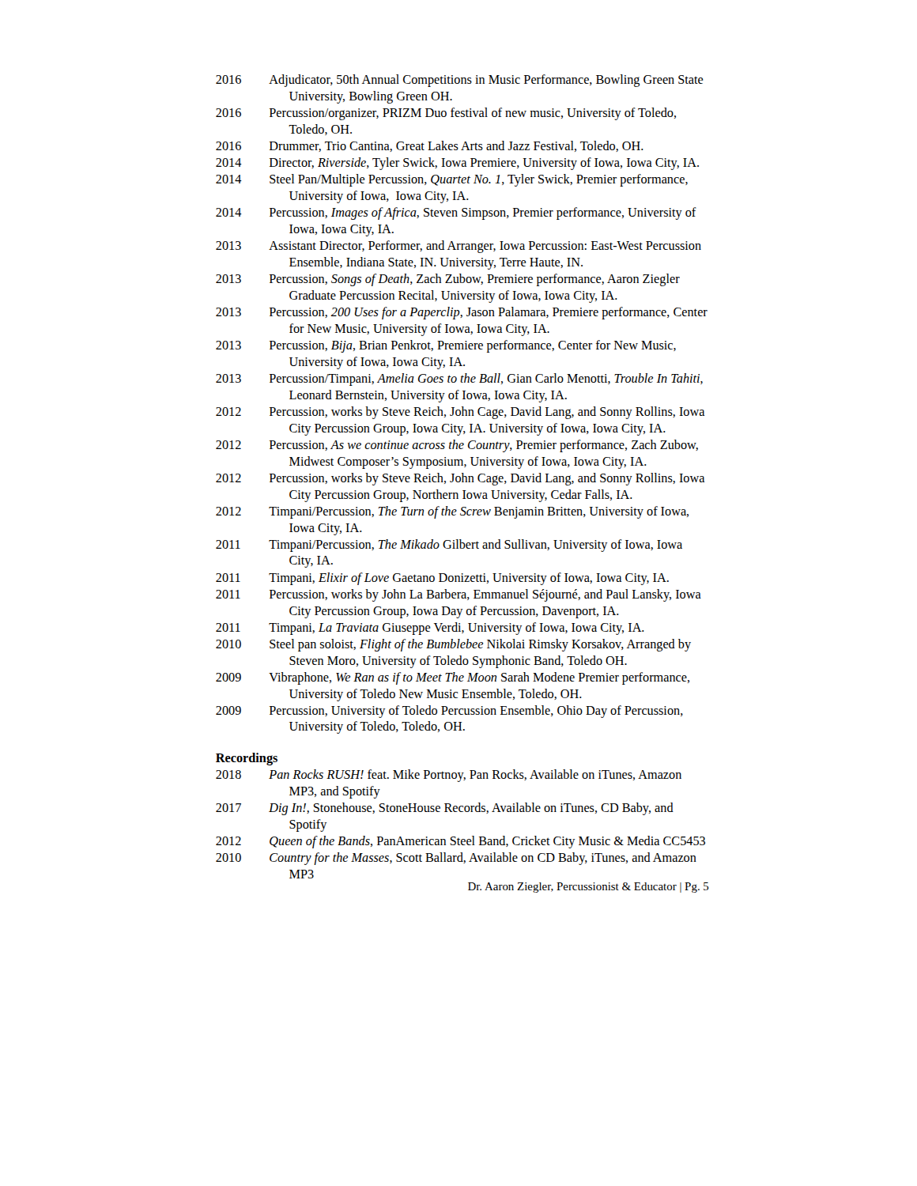2016
Adjudicator, 50th Annual Competitions in Music Performance, Bowling Green State University, Bowling Green OH.
2016
Percussion/organizer, PRIZM Duo festival of new music, University of Toledo, Toledo, OH.
2016
Drummer, Trio Cantina, Great Lakes Arts and Jazz Festival, Toledo, OH.
2014
Director, Riverside, Tyler Swick, Iowa Premiere, University of Iowa, Iowa City, IA.
2014
Steel Pan/Multiple Percussion, Quartet No. 1, Tyler Swick, Premier performance, University of Iowa, Iowa City, IA.
2014
Percussion, Images of Africa, Steven Simpson, Premier performance, University of Iowa, Iowa City, IA.
2013
Assistant Director, Performer, and Arranger, Iowa Percussion: East-West Percussion Ensemble, Indiana State, IN. University, Terre Haute, IN.
2013
Percussion, Songs of Death, Zach Zubow, Premiere performance, Aaron Ziegler Graduate Percussion Recital, University of Iowa, Iowa City, IA.
2013
Percussion, 200 Uses for a Paperclip, Jason Palamara, Premiere performance, Center for New Music, University of Iowa, Iowa City, IA.
2013
Percussion, Bija, Brian Penkrot, Premiere performance, Center for New Music, University of Iowa, Iowa City, IA.
2013
Percussion/Timpani, Amelia Goes to the Ball, Gian Carlo Menotti, Trouble In Tahiti, Leonard Bernstein, University of Iowa, Iowa City, IA.
2012
Percussion, works by Steve Reich, John Cage, David Lang, and Sonny Rollins, Iowa City Percussion Group, Iowa City, IA. University of Iowa, Iowa City, IA.
2012
Percussion, As we continue across the Country, Premier performance, Zach Zubow, Midwest Composer’s Symposium, University of Iowa, Iowa City, IA.
2012
Percussion, works by Steve Reich, John Cage, David Lang, and Sonny Rollins, Iowa City Percussion Group, Northern Iowa University, Cedar Falls, IA.
2012
Timpani/Percussion, The Turn of the Screw Benjamin Britten, University of Iowa, Iowa City, IA.
2011
Timpani/Percussion, The Mikado Gilbert and Sullivan, University of Iowa, Iowa City, IA.
2011
Timpani, Elixir of Love Gaetano Donizetti, University of Iowa, Iowa City, IA.
2011
Percussion, works by John La Barbera, Emmanuel Séjourné, and Paul Lansky, Iowa City Percussion Group, Iowa Day of Percussion, Davenport, IA.
2011
Timpani, La Traviata Giuseppe Verdi, University of Iowa, Iowa City, IA.
2010
Steel pan soloist, Flight of the Bumblebee Nikolai Rimsky Korsakov, Arranged by Steven Moro, University of Toledo Symphonic Band, Toledo OH.
2009
Vibraphone, We Ran as if to Meet The Moon Sarah Modene Premier performance, University of Toledo New Music Ensemble, Toledo, OH.
2009
Percussion, University of Toledo Percussion Ensemble, Ohio Day of Percussion, University of Toledo, Toledo, OH.
Recordings
2018
Pan Rocks RUSH! feat. Mike Portnoy, Pan Rocks, Available on iTunes, Amazon MP3, and Spotify
2017
Dig In!, Stonehouse, StoneHouse Records, Available on iTunes, CD Baby, and Spotify
2012
Queen of the Bands, PanAmerican Steel Band, Cricket City Music & Media CC5453
2010
Country for the Masses, Scott Ballard, Available on CD Baby, iTunes, and Amazon MP3
Dr. Aaron Ziegler, Percussionist & Educator | Pg. 5